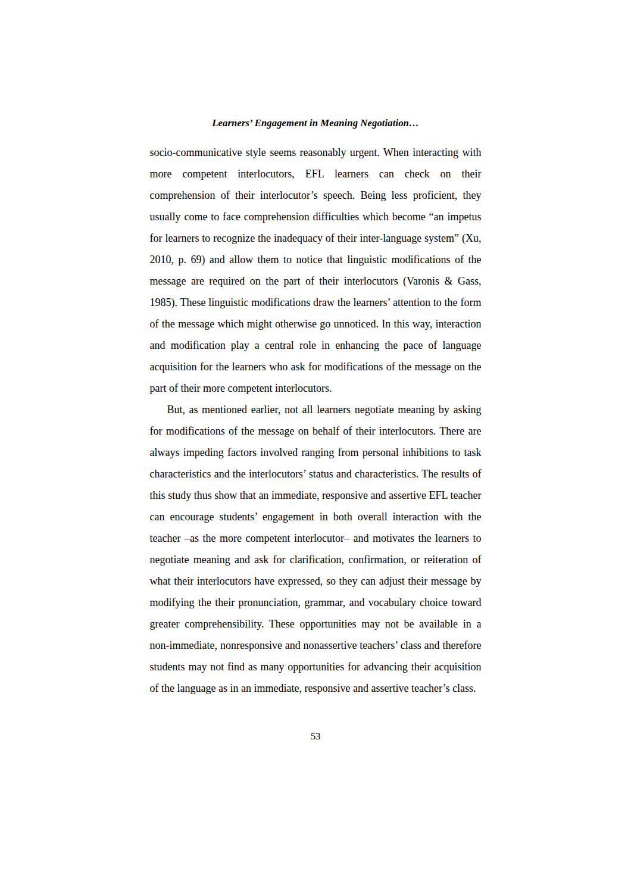Learners’ Engagement in Meaning Negotiation…
socio-communicative style seems reasonably urgent. When interacting with more competent interlocutors, EFL learners can check on their comprehension of their interlocutor’s speech. Being less proficient, they usually come to face comprehension difficulties which become “an impetus for learners to recognize the inadequacy of their inter-language system” (Xu, 2010, p. 69) and allow them to notice that linguistic modifications of the message are required on the part of their interlocutors (Varonis & Gass, 1985). These linguistic modifications draw the learners’ attention to the form of the message which might otherwise go unnoticed. In this way, interaction and modification play a central role in enhancing the pace of language acquisition for the learners who ask for modifications of the message on the part of their more competent interlocutors.
But, as mentioned earlier, not all learners negotiate meaning by asking for modifications of the message on behalf of their interlocutors. There are always impeding factors involved ranging from personal inhibitions to task characteristics and the interlocutors’ status and characteristics. The results of this study thus show that an immediate, responsive and assertive EFL teacher can encourage students’ engagement in both overall interaction with the teacher –as the more competent interlocutor– and motivates the learners to negotiate meaning and ask for clarification, confirmation, or reiteration of what their interlocutors have expressed, so they can adjust their message by modifying the their pronunciation, grammar, and vocabulary choice toward greater comprehensibility. These opportunities may not be available in a non-immediate, nonresponsive and nonassertive teachers’ class and therefore students may not find as many opportunities for advancing their acquisition of the language as in an immediate, responsive and assertive teacher’s class.
53